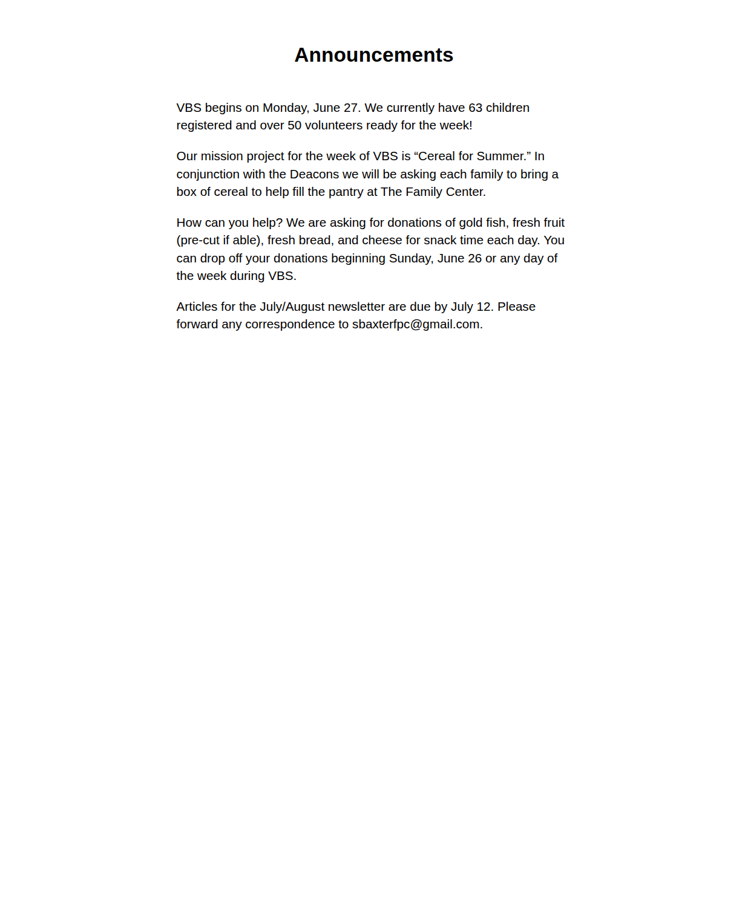Announcements
VBS begins on Monday, June 27. We currently have 63 children registered and over 50 volunteers ready for the week!
Our mission project for the week of VBS is “Cereal for Summer.” In conjunction with the Deacons we will be asking each family to bring a box of cereal to help fill the pantry at The Family Center.
How can you help? We are asking for donations of gold fish, fresh fruit (pre-cut if able), fresh bread, and cheese for snack time each day. You can drop off your donations beginning Sunday, June 26 or any day of the week during VBS.
Articles for the July/August newsletter are due by July 12. Please forward any correspondence to sbaxterfpc@gmail.com.